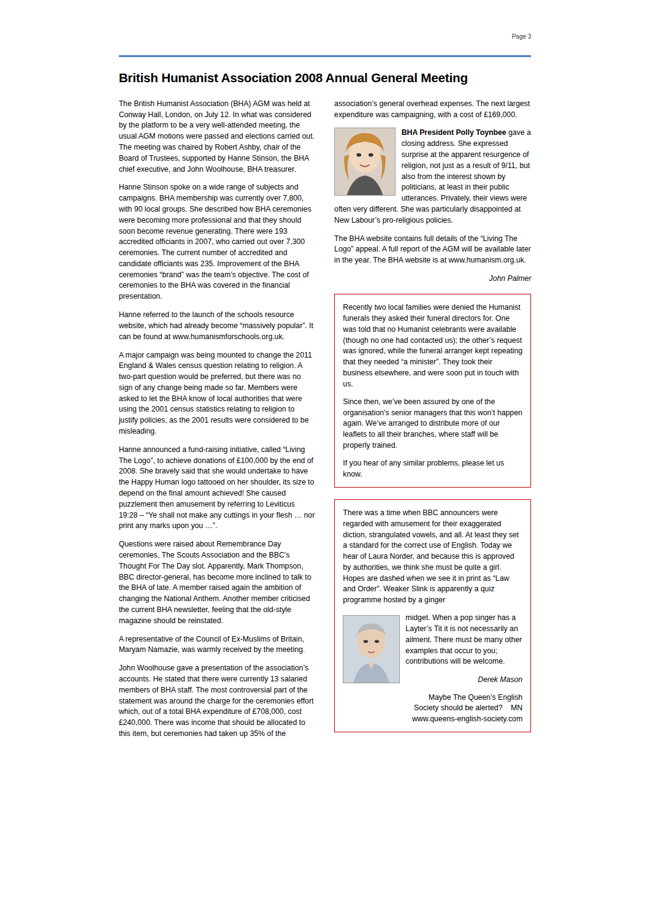Page 3
British Humanist Association 2008 Annual General Meeting
The British Humanist Association (BHA) AGM was held at Conway Hall, London, on July 12. In what was considered by the platform to be a very well-attended meeting, the usual AGM motions were passed and elections carried out. The meeting was chaired by Robert Ashby, chair of the Board of Trustees, supported by Hanne Stinson, the BHA chief executive, and John Woolhouse, BHA treasurer.
Hanne Stinson spoke on a wide range of subjects and campaigns. BHA membership was currently over 7,800, with 90 local groups. She described how BHA ceremonies were becoming more professional and that they should soon become revenue generating. There were 193 accredited officiants in 2007, who carried out over 7,300 ceremonies. The current number of accredited and candidate officiants was 235. Improvement of the BHA ceremonies “brand” was the team’s objective. The cost of ceremonies to the BHA was covered in the financial presentation.
Hanne referred to the launch of the schools resource website, which had already become “massively popular”. It can be found at www.humanismforschools.org.uk.
A major campaign was being mounted to change the 2011 England & Wales census question relating to religion. A two-part question would be preferred, but there was no sign of any change being made so far. Members were asked to let the BHA know of local authorities that were using the 2001 census statistics relating to religion to justify policies, as the 2001 results were considered to be misleading.
Hanne announced a fund-raising initiative, called “Living The Logo”, to achieve donations of £100,000 by the end of 2008. She bravely said that she would undertake to have the Happy Human logo tattooed on her shoulder, its size to depend on the final amount achieved! She caused puzzlement then amusement by referring to Leviticus 19:28 – “Ye shall not make any cuttings in your flesh … nor print any marks upon you …”.
Questions were raised about Remembrance Day ceremonies, The Scouts Association and the BBC’s Thought For The Day slot. Apparently, Mark Thompson, BBC director-general, has become more inclined to talk to the BHA of late. A member raised again the ambition of changing the National Anthem. Another member criticised the current BHA newsletter, feeling that the old-style magazine should be reinstated.
A representative of the Council of Ex-Muslims of Britain, Maryam Namazie, was warmly received by the meeting.
John Woolhouse gave a presentation of the association’s accounts. He stated that there were currently 13 salaried members of BHA staff. The most controversial part of the statement was around the charge for the ceremonies effort which, out of a total BHA expenditure of £708,000, cost £240,000. There was income that should be allocated to this item, but ceremonies had taken up 35% of the association’s general overhead expenses. The next largest expenditure was campaigning, with a cost of £169,000.
BHA President Polly Toynbee gave a closing address. She expressed surprise at the apparent resurgence of religion, not just as a result of 9/11, but also from the interest shown by politicians, at least in their public utterances. Privately, their views were often very different. She was particularly disappointed at New Labour’s pro-religious policies.
The BHA website contains full details of the “Living The Logo” appeal. A full report of the AGM will be available later in the year. The BHA website is at www.humanism.org.uk.
John Palmer
Recently two local families were denied the Humanist funerals they asked their funeral directors for. One was told that no Humanist celebrants were available (though no one had contacted us); the other’s request was ignored, while the funeral arranger kept repeating that they needed “a minister”. They took their business elsewhere, and were soon put in touch with us.
Since then, we’ve been assured by one of the organisation's senior managers that this won’t happen again. We’ve arranged to distribute more of our leaflets to all their branches, where staff will be properly trained.
If you hear of any similar problems, please let us know.
There was a time when BBC announcers were regarded with amusement for their exaggerated diction, strangulated vowels, and all. At least they set a standard for the correct use of English. Today we hear of Laura Norder, and because this is approved by authorities, we think she must be quite a girl. Hopes are dashed when we see it in print as “Law and Order”. Weaker Slink is apparently a quiz programme hosted by a ginger
midget. When a pop singer has a Layter’s Tit it is not necessarily an ailment. There must be many other examples that occur to you; contributions will be welcome.
Derek Mason
Maybe The Queen’s English Society should be alerted? MN www.queens-english-society.com